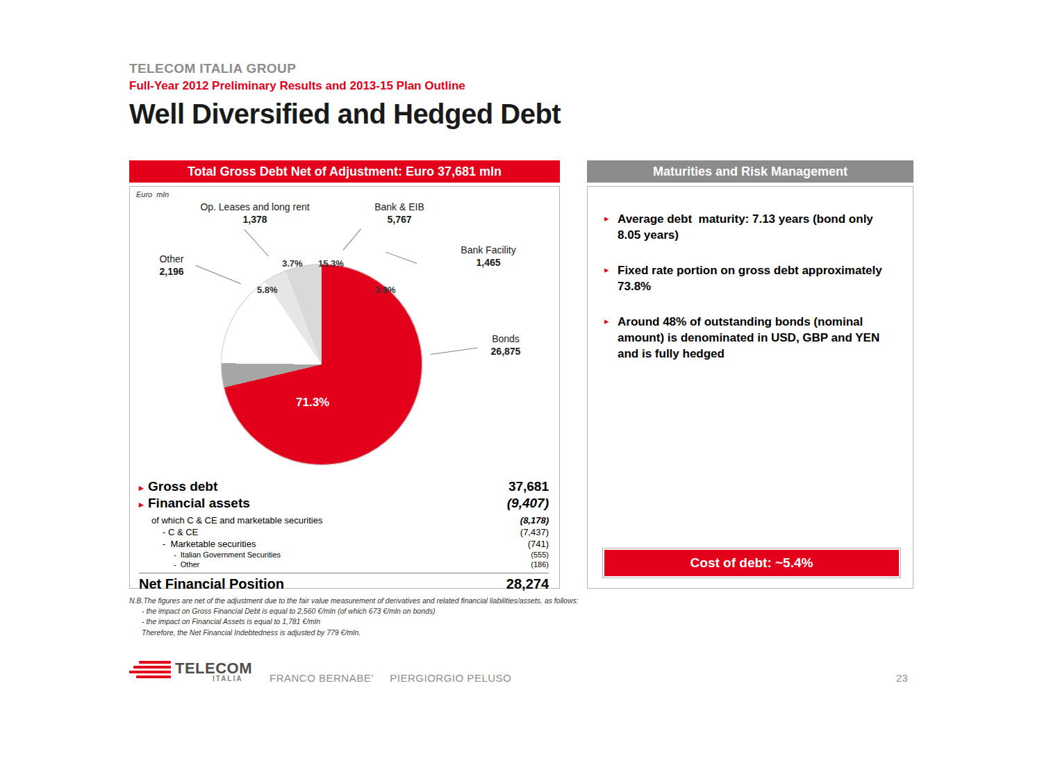TELECOM ITALIA GROUP
Full-Year 2012 Preliminary Results and 2013-15 Plan Outline
Well Diversified and Hedged Debt
Total Gross Debt Net of Adjustment: Euro 37,681 mln
Euro mln
Op. Leases and long rent
1,378
Bank & EIB
5,767
Other
2,196
Bank Facility
1,465
Bonds
26,875
71.3%
3.9%
15.3%
3.7%
5.8%
▸Gross debt
37,681
▸Financial assets
(9,407)
of which C & CE and marketable securities
(8,178)
- C & CE
(7,437)
- Marketable securities
(741)
- Italian Government Securities
(555)
- Other
(186)
Net Financial Position
28,274
Maturities and Risk Management
▸
Average debt maturity: 7.13 years (bond only 8.05 years)
▸
Fixed rate portion on gross debt approximately 73.8%
▸
Around 48% of outstanding bonds (nominal amount) is denominated in USD, GBP and YEN and is fully hedged
Cost of debt: ~5.4%
N.B.The figures are net of the adjustment due to the fair value measurement of derivatives and related financial liabilities/assets, as follows:
- the impact on Gross Financial Debt is equal to 2,560 €/mln (of which 673 €/mln on bonds)
- the impact on Financial Assets is equal to 1,781 €/mln
Therefore, the Net Financial Indebtedness is adjusted by 779 €/mln.
TELECOM
ITALIA
FRANCO BERNABE’ PIERGIORGIO PELUSO
23